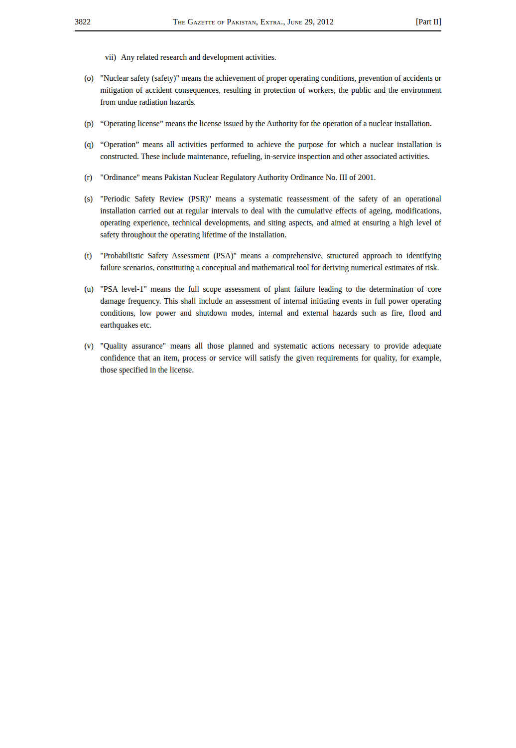3822 The Gazette of Pakistan, Extra., June 29, 2012 [Part II]
vii) Any related research and development activities.
(o) "Nuclear safety (safety)" means the achievement of proper operating conditions, prevention of accidents or mitigation of accident consequences, resulting in protection of workers, the public and the environment from undue radiation hazards.
(p) “Operating license” means the license issued by the Authority for the operation of a nuclear installation.
(q) “Operation” means all activities performed to achieve the purpose for which a nuclear installation is constructed. These include maintenance, refueling, in-service inspection and other associated activities.
(r) "Ordinance" means Pakistan Nuclear Regulatory Authority Ordinance No. III of 2001.
(s) "Periodic Safety Review (PSR)" means a systematic reassessment of the safety of an operational installation carried out at regular intervals to deal with the cumulative effects of ageing, modifications, operating experience, technical developments, and siting aspects, and aimed at ensuring a high level of safety throughout the operating lifetime of the installation.
(t) "Probabilistic Safety Assessment (PSA)" means a comprehensive, structured approach to identifying failure scenarios, constituting a conceptual and mathematical tool for deriving numerical estimates of risk.
(u) "PSA level-1" means the full scope assessment of plant failure leading to the determination of core damage frequency. This shall include an assessment of internal initiating events in full power operating conditions, low power and shutdown modes, internal and external hazards such as fire, flood and earthquakes etc.
(v) "Quality assurance" means all those planned and systematic actions necessary to provide adequate confidence that an item, process or service will satisfy the given requirements for quality, for example, those specified in the license.